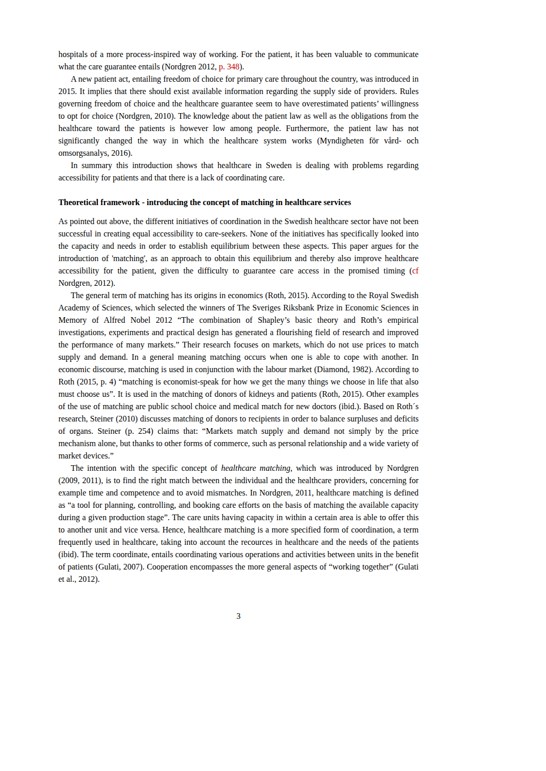hospitals of a more process-inspired way of working. For the patient, it has been valuable to communicate what the care guarantee entails (Nordgren 2012, p. 348).
A new patient act, entailing freedom of choice for primary care throughout the country, was introduced in 2015. It implies that there should exist available information regarding the supply side of providers. Rules governing freedom of choice and the healthcare guarantee seem to have overestimated patients’ willingness to opt for choice (Nordgren, 2010). The knowledge about the patient law as well as the obligations from the healthcare toward the patients is however low among people. Furthermore, the patient law has not significantly changed the way in which the healthcare system works (Myndigheten för vård- och omsorgsanalys, 2016).
In summary this introduction shows that healthcare in Sweden is dealing with problems regarding accessibility for patients and that there is a lack of coordinating care.
Theoretical framework - introducing the concept of matching in healthcare services
As pointed out above, the different initiatives of coordination in the Swedish healthcare sector have not been successful in creating equal accessibility to care-seekers. None of the initiatives has specifically looked into the capacity and needs in order to establish equilibrium between these aspects. This paper argues for the introduction of 'matching', as an approach to obtain this equilibrium and thereby also improve healthcare accessibility for the patient, given the difficulty to guarantee care access in the promised timing (cf Nordgren, 2012).
The general term of matching has its origins in economics (Roth, 2015). According to the Royal Swedish Academy of Sciences, which selected the winners of The Sveriges Riksbank Prize in Economic Sciences in Memory of Alfred Nobel 2012 “The combination of Shapley’s basic theory and Roth’s empirical investigations, experiments and practical design has generated a flourishing field of research and improved the performance of many markets.” Their research focuses on markets, which do not use prices to match supply and demand. In a general meaning matching occurs when one is able to cope with another. In economic discourse, matching is used in conjunction with the labour market (Diamond, 1982). According to Roth (2015, p. 4) “matching is economist-speak for how we get the many things we choose in life that also must choose us”. It is used in the matching of donors of kidneys and patients (Roth, 2015). Other examples of the use of matching are public school choice and medical match for new doctors (ibid.). Based on Roth´s research, Steiner (2010) discusses matching of donors to recipients in order to balance surpluses and deficits of organs. Steiner (p. 254) claims that: “Markets match supply and demand not simply by the price mechanism alone, but thanks to other forms of commerce, such as personal relationship and a wide variety of market devices.”
The intention with the specific concept of healthcare matching, which was introduced by Nordgren (2009, 2011), is to find the right match between the individual and the healthcare providers, concerning for example time and competence and to avoid mismatches. In Nordgren, 2011, healthcare matching is defined as “a tool for planning, controlling, and booking care efforts on the basis of matching the available capacity during a given production stage”. The care units having capacity in within a certain area is able to offer this to another unit and vice versa. Hence, healthcare matching is a more specified form of coordination, a term frequently used in healthcare, taking into account the recources in healthcare and the needs of the patients (ibid). The term coordinate, entails coordinating various operations and activities between units in the benefit of patients (Gulati, 2007). Cooperation encompasses the more general aspects of “working together” (Gulati et al., 2012).
3